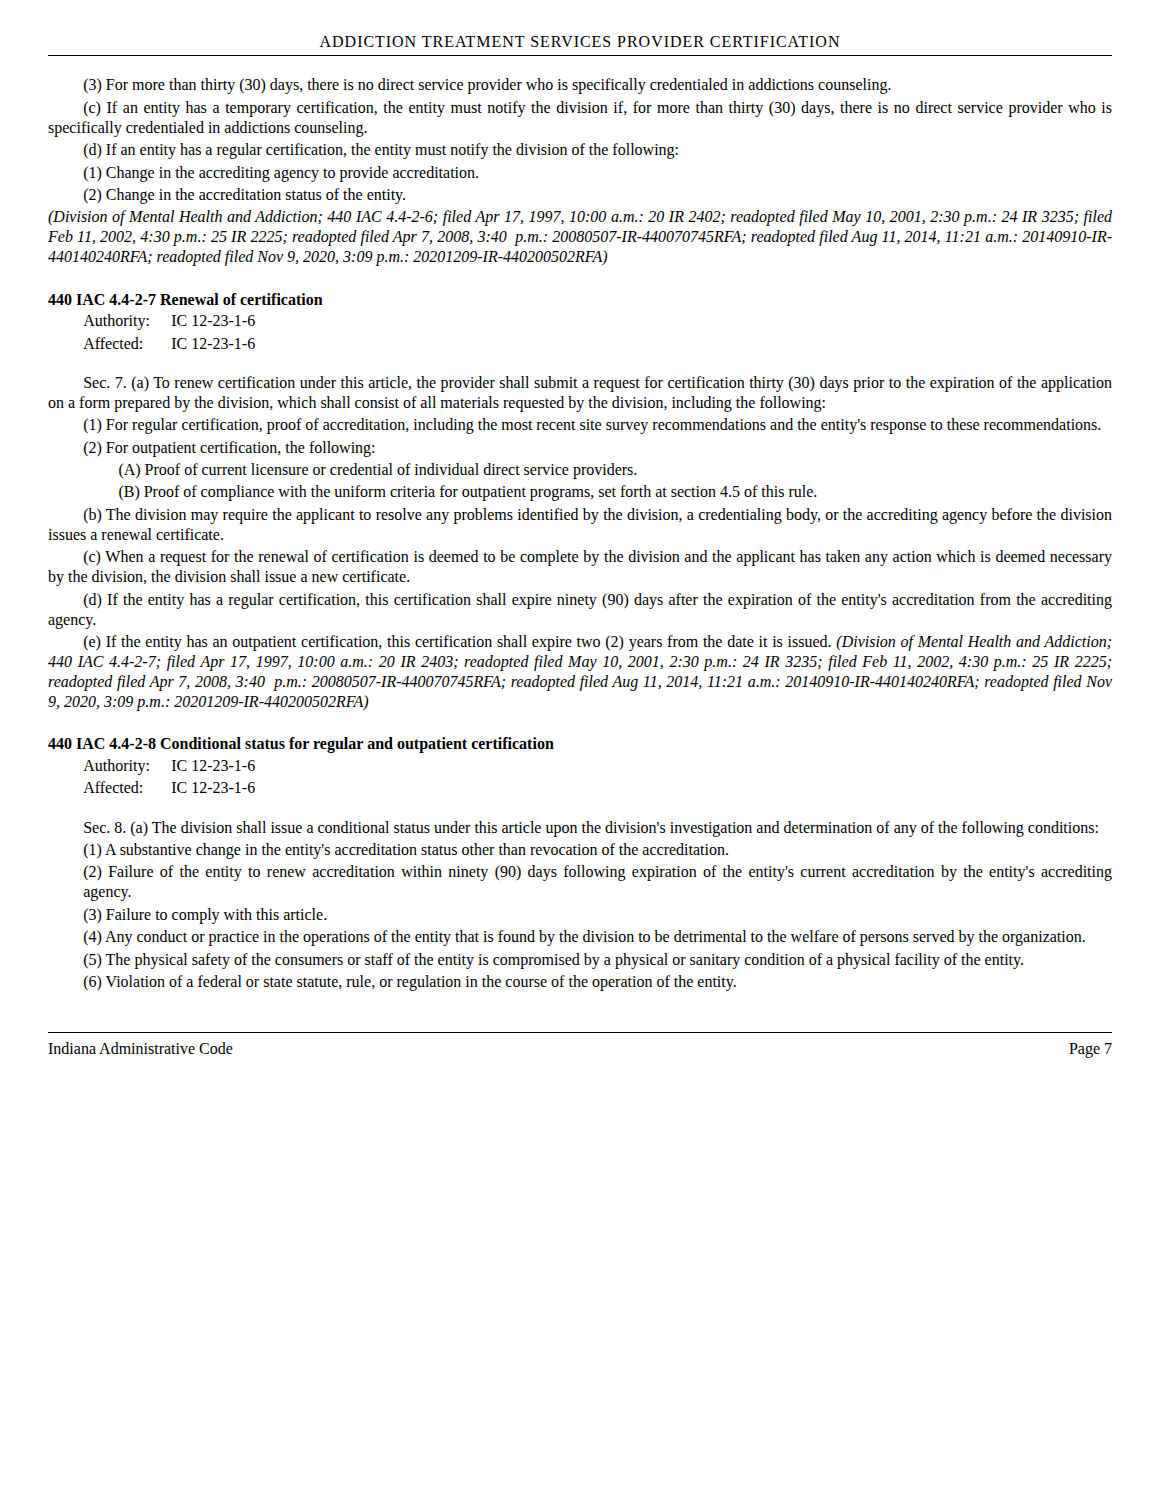ADDICTION TREATMENT SERVICES PROVIDER CERTIFICATION
(3) For more than thirty (30) days, there is no direct service provider who is specifically credentialed in addictions counseling.
(c) If an entity has a temporary certification, the entity must notify the division if, for more than thirty (30) days, there is no direct service provider who is specifically credentialed in addictions counseling.
(d) If an entity has a regular certification, the entity must notify the division of the following:
(1) Change in the accrediting agency to provide accreditation.
(2) Change in the accreditation status of the entity.
(Division of Mental Health and Addiction; 440 IAC 4.4-2-6; filed Apr 17, 1997, 10:00 a.m.: 20 IR 2402; readopted filed May 10, 2001, 2:30 p.m.: 24 IR 3235; filed Feb 11, 2002, 4:30 p.m.: 25 IR 2225; readopted filed Apr 7, 2008, 3:40 p.m.: 20080507-IR-440070745RFA; readopted filed Aug 11, 2014, 11:21 a.m.: 20140910-IR-440140240RFA; readopted filed Nov 9, 2020, 3:09 p.m.: 20201209-IR-440200502RFA)
440 IAC 4.4-2-7 Renewal of certification
Authority: IC 12-23-1-6
Affected: IC 12-23-1-6
Sec. 7. (a) To renew certification under this article, the provider shall submit a request for certification thirty (30) days prior to the expiration of the application on a form prepared by the division, which shall consist of all materials requested by the division, including the following:
(1) For regular certification, proof of accreditation, including the most recent site survey recommendations and the entity's response to these recommendations.
(2) For outpatient certification, the following:
(A) Proof of current licensure or credential of individual direct service providers.
(B) Proof of compliance with the uniform criteria for outpatient programs, set forth at section 4.5 of this rule.
(b) The division may require the applicant to resolve any problems identified by the division, a credentialing body, or the accrediting agency before the division issues a renewal certificate.
(c) When a request for the renewal of certification is deemed to be complete by the division and the applicant has taken any action which is deemed necessary by the division, the division shall issue a new certificate.
(d) If the entity has a regular certification, this certification shall expire ninety (90) days after the expiration of the entity's accreditation from the accrediting agency.
(e) If the entity has an outpatient certification, this certification shall expire two (2) years from the date it is issued. (Division of Mental Health and Addiction; 440 IAC 4.4-2-7; filed Apr 17, 1997, 10:00 a.m.: 20 IR 2403; readopted filed May 10, 2001, 2:30 p.m.: 24 IR 3235; filed Feb 11, 2002, 4:30 p.m.: 25 IR 2225; readopted filed Apr 7, 2008, 3:40 p.m.: 20080507-IR-440070745RFA; readopted filed Aug 11, 2014, 11:21 a.m.: 20140910-IR-440140240RFA; readopted filed Nov 9, 2020, 3:09 p.m.: 20201209-IR-440200502RFA)
440 IAC 4.4-2-8 Conditional status for regular and outpatient certification
Authority: IC 12-23-1-6
Affected: IC 12-23-1-6
Sec. 8. (a) The division shall issue a conditional status under this article upon the division's investigation and determination of any of the following conditions:
(1) A substantive change in the entity's accreditation status other than revocation of the accreditation.
(2) Failure of the entity to renew accreditation within ninety (90) days following expiration of the entity's current accreditation by the entity's accrediting agency.
(3) Failure to comply with this article.
(4) Any conduct or practice in the operations of the entity that is found by the division to be detrimental to the welfare of persons served by the organization.
(5) The physical safety of the consumers or staff of the entity is compromised by a physical or sanitary condition of a physical facility of the entity.
(6) Violation of a federal or state statute, rule, or regulation in the course of the operation of the entity.
Indiana Administrative Code Page 7